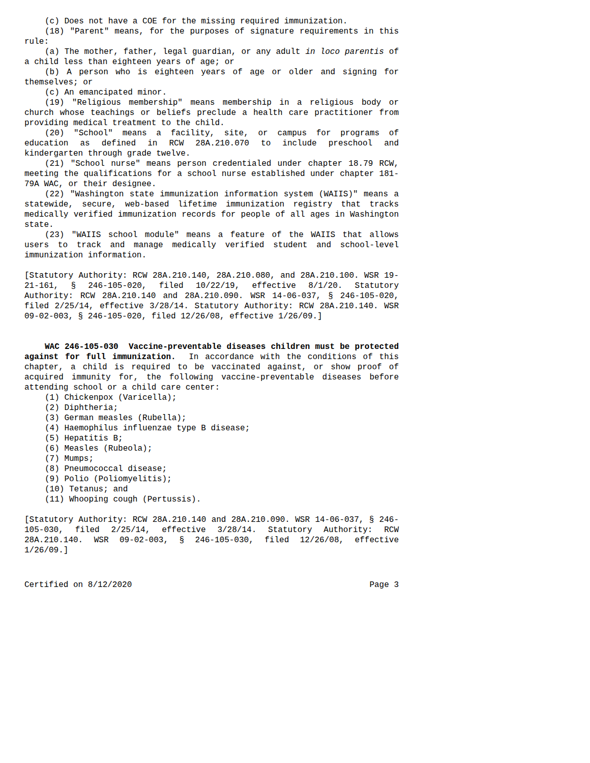(c) Does not have a COE for the missing required immunization.
(18) "Parent" means, for the purposes of signature requirements in this rule:
(a) The mother, father, legal guardian, or any adult in loco parentis of a child less than eighteen years of age; or
(b) A person who is eighteen years of age or older and signing for themselves; or
(c) An emancipated minor.
(19) "Religious membership" means membership in a religious body or church whose teachings or beliefs preclude a health care practitioner from providing medical treatment to the child.
(20) "School" means a facility, site, or campus for programs of education as defined in RCW 28A.210.070 to include preschool and kindergarten through grade twelve.
(21) "School nurse" means person credentialed under chapter 18.79 RCW, meeting the qualifications for a school nurse established under chapter 181-79A WAC, or their designee.
(22) "Washington state immunization information system (WAIIS)" means a statewide, secure, web-based lifetime immunization registry that tracks medically verified immunization records for people of all ages in Washington state.
(23) "WAIIS school module" means a feature of the WAIIS that allows users to track and manage medically verified student and school-level immunization information.
[Statutory Authority: RCW 28A.210.140, 28A.210.080, and 28A.210.100. WSR 19-21-161, § 246-105-020, filed 10/22/19, effective 8/1/20. Statutory Authority: RCW 28A.210.140 and 28A.210.090. WSR 14-06-037, § 246-105-020, filed 2/25/14, effective 3/28/14. Statutory Authority: RCW 28A.210.140. WSR 09-02-003, § 246-105-020, filed 12/26/08, effective 1/26/09.]
WAC 246-105-030 Vaccine-preventable diseases children must be protected against for full immunization. In accordance with the conditions of this chapter, a child is required to be vaccinated against, or show proof of acquired immunity for, the following vaccine-preventable diseases before attending school or a child care center:
(1) Chickenpox (Varicella);
(2) Diphtheria;
(3) German measles (Rubella);
(4) Haemophilus influenzae type B disease;
(5) Hepatitis B;
(6) Measles (Rubeola);
(7) Mumps;
(8) Pneumococcal disease;
(9) Polio (Poliomyelitis);
(10) Tetanus; and
(11) Whooping cough (Pertussis).
[Statutory Authority: RCW 28A.210.140 and 28A.210.090. WSR 14-06-037, § 246-105-030, filed 2/25/14, effective 3/28/14. Statutory Authority: RCW 28A.210.140. WSR 09-02-003, § 246-105-030, filed 12/26/08, effective 1/26/09.]
Certified on 8/12/2020 Page 3